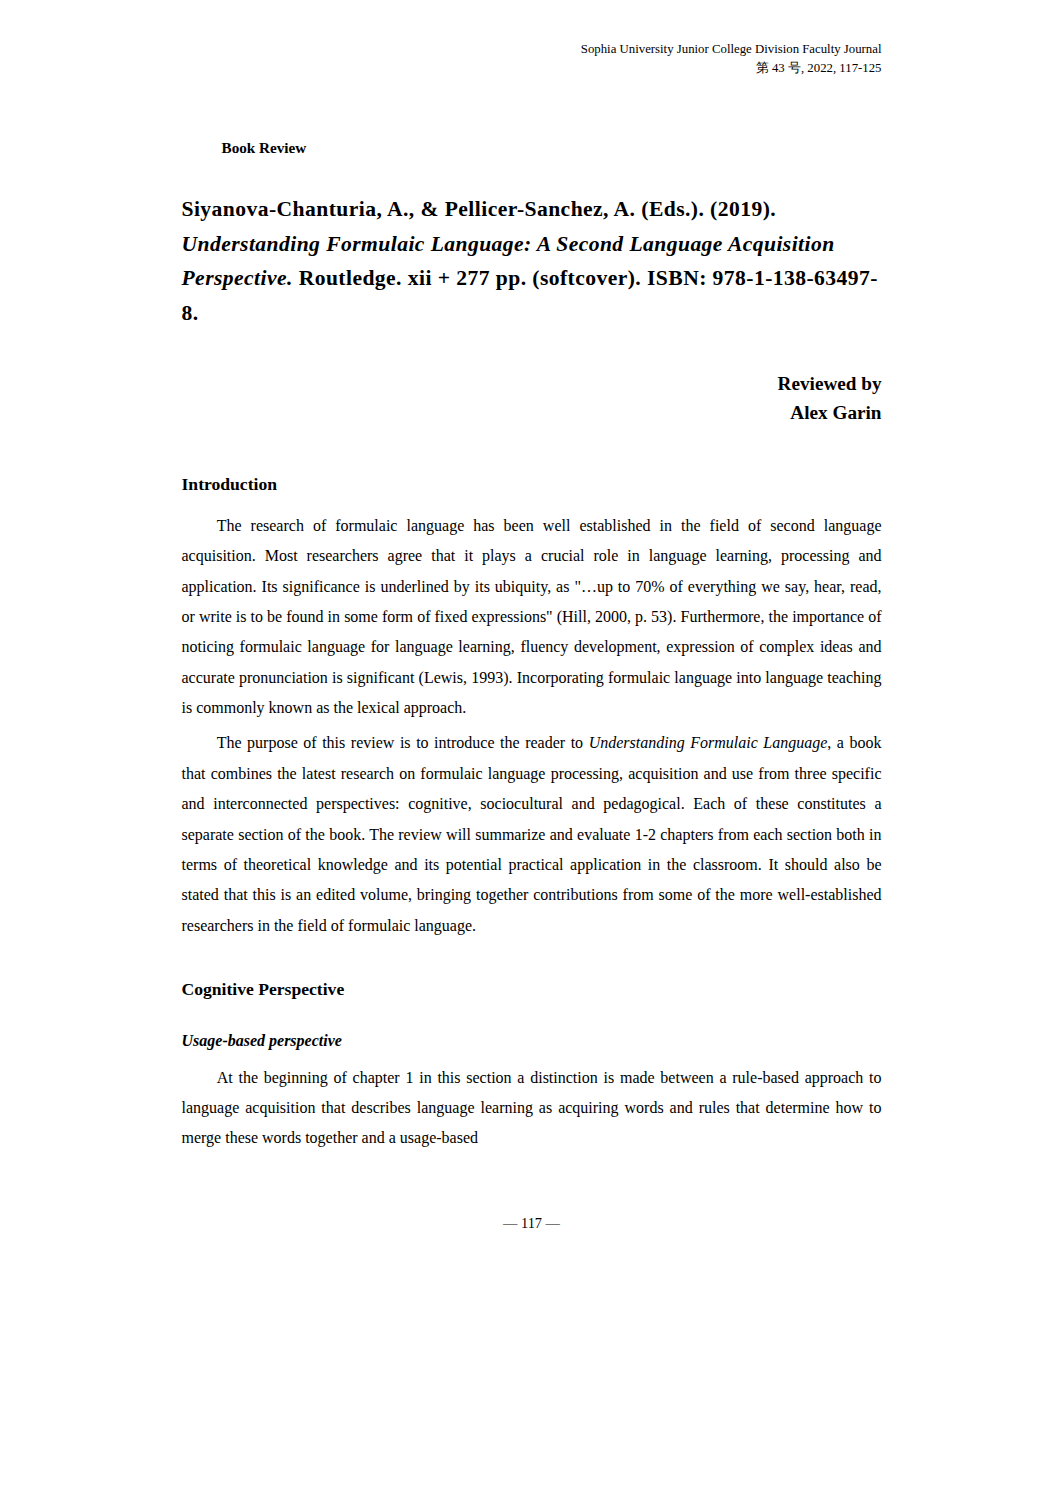Sophia University Junior College Division Faculty Journal
第 43 号, 2022, 117-125
Book Review
Siyanova-Chanturia, A., & Pellicer-Sanchez, A. (Eds.). (2019). Understanding Formulaic Language: A Second Language Acquisition Perspective. Routledge. xii + 277 pp. (softcover). ISBN: 978-1-138-63497-8.
Reviewed by
Alex Garin
Introduction
The research of formulaic language has been well established in the field of second language acquisition. Most researchers agree that it plays a crucial role in language learning, processing and application. Its significance is underlined by its ubiquity, as "…up to 70% of everything we say, hear, read, or write is to be found in some form of fixed expressions" (Hill, 2000, p. 53). Furthermore, the importance of noticing formulaic language for language learning, fluency development, expression of complex ideas and accurate pronunciation is significant (Lewis, 1993). Incorporating formulaic language into language teaching is commonly known as the lexical approach.
The purpose of this review is to introduce the reader to Understanding Formulaic Language, a book that combines the latest research on formulaic language processing, acquisition and use from three specific and interconnected perspectives: cognitive, sociocultural and pedagogical. Each of these constitutes a separate section of the book. The review will summarize and evaluate 1-2 chapters from each section both in terms of theoretical knowledge and its potential practical application in the classroom. It should also be stated that this is an edited volume, bringing together contributions from some of the more well-established researchers in the field of formulaic language.
Cognitive Perspective
Usage-based perspective
At the beginning of chapter 1 in this section a distinction is made between a rule-based approach to language acquisition that describes language learning as acquiring words and rules that determine how to merge these words together and a usage-based
― 117 ―